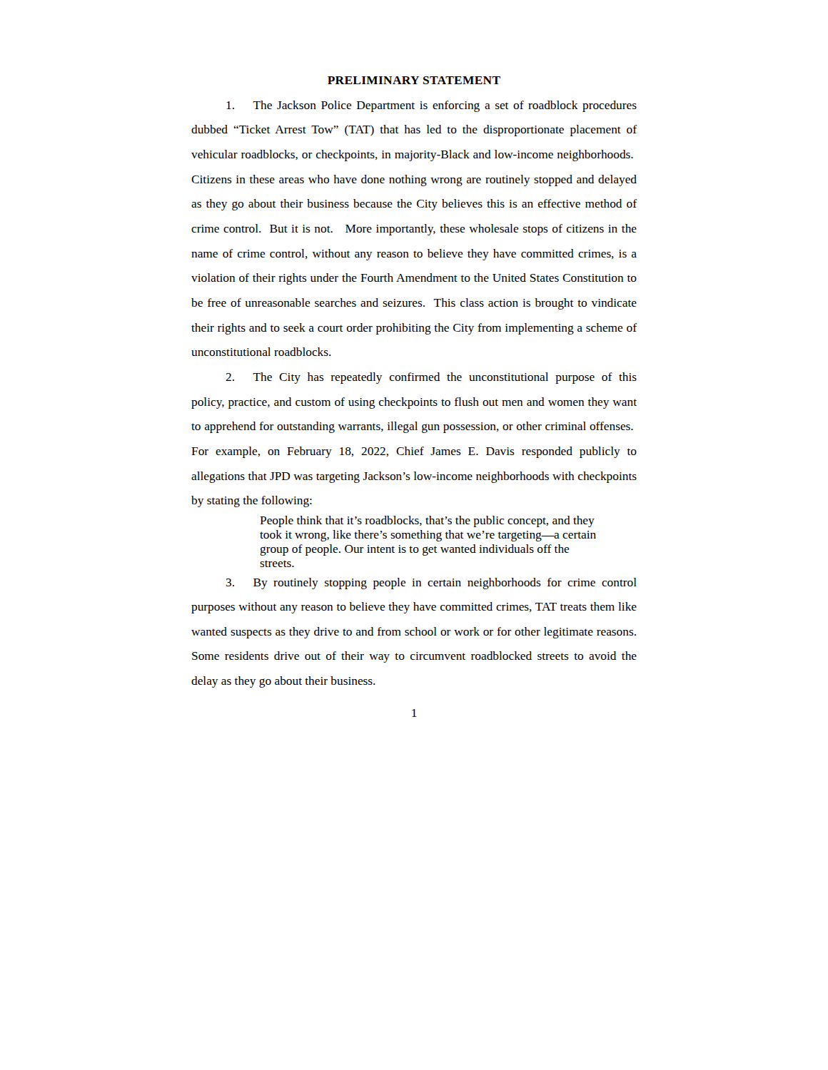PRELIMINARY STATEMENT
1. The Jackson Police Department is enforcing a set of roadblock procedures dubbed “Ticket Arrest Tow” (TAT) that has led to the disproportionate placement of vehicular roadblocks, or checkpoints, in majority-Black and low-income neighborhoods. Citizens in these areas who have done nothing wrong are routinely stopped and delayed as they go about their business because the City believes this is an effective method of crime control. But it is not. More importantly, these wholesale stops of citizens in the name of crime control, without any reason to believe they have committed crimes, is a violation of their rights under the Fourth Amendment to the United States Constitution to be free of unreasonable searches and seizures. This class action is brought to vindicate their rights and to seek a court order prohibiting the City from implementing a scheme of unconstitutional roadblocks.
2. The City has repeatedly confirmed the unconstitutional purpose of this policy, practice, and custom of using checkpoints to flush out men and women they want to apprehend for outstanding warrants, illegal gun possession, or other criminal offenses. For example, on February 18, 2022, Chief James E. Davis responded publicly to allegations that JPD was targeting Jackson’s low-income neighborhoods with checkpoints by stating the following:
People think that it’s roadblocks, that’s the public concept, and they took it wrong, like there’s something that we’re targeting—a certain group of people. Our intent is to get wanted individuals off the streets.
3. By routinely stopping people in certain neighborhoods for crime control purposes without any reason to believe they have committed crimes, TAT treats them like wanted suspects as they drive to and from school or work or for other legitimate reasons. Some residents drive out of their way to circumvent roadblocked streets to avoid the delay as they go about their business.
1